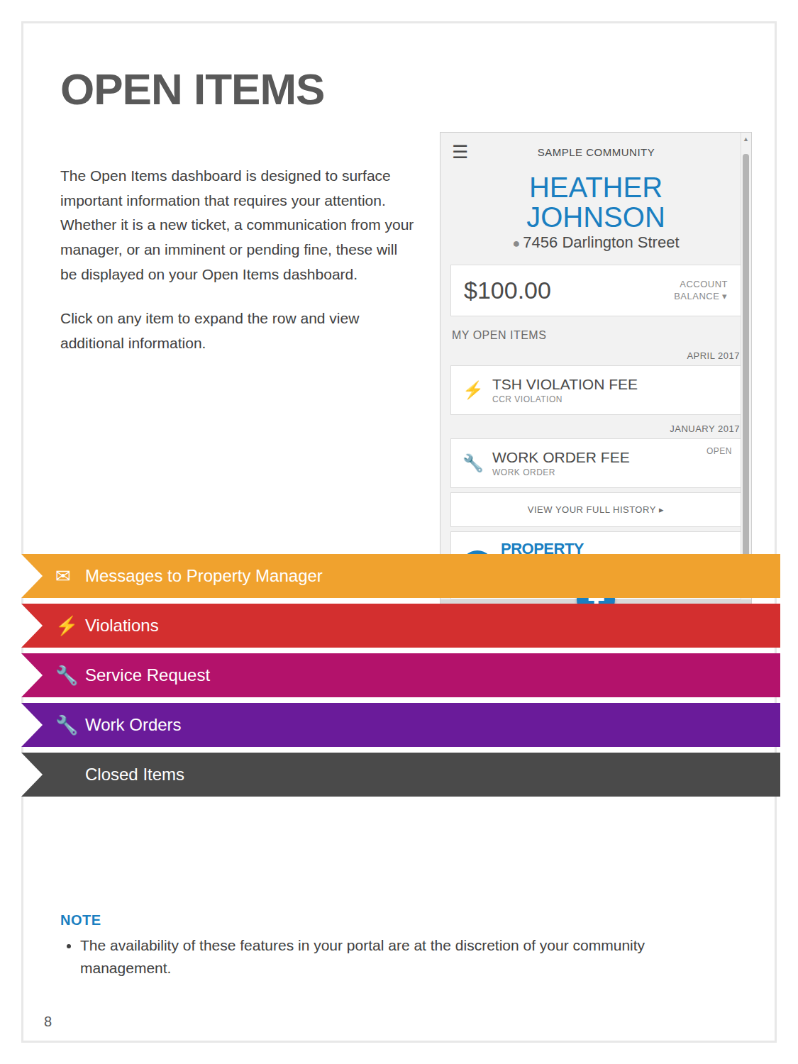OPEN ITEMS
The Open Items dashboard is designed to surface important information that requires your attention. Whether it is a new ticket, a communication from your manager, or an imminent or pending fine, these will be displayed on your Open Items dashboard.
Click on any item to expand the row and view additional information.
▲
▼
☰
SAMPLE COMMUNITY
HEATHER
JOHNSON
●7456 Darlington Street
$100.00
ACCOUNT
BALANCE ▾
MY OPEN ITEMS
APRIL 2017
⚡
TSH VIOLATION FEE
CCR VIOLATION
JANUARY 2017
🔧
WORK ORDER FEE
WORK ORDER
OPEN
VIEW YOUR FULL HISTORY ▸
PROPERTY
MANAGEMENT
COMPANY
✚
✉Messages to Property Manager
⚡Violations
🔧Service Request
🔧Work Orders
Closed Items
NOTE
The availability of these features in your portal are at the discretion of your community management.
8